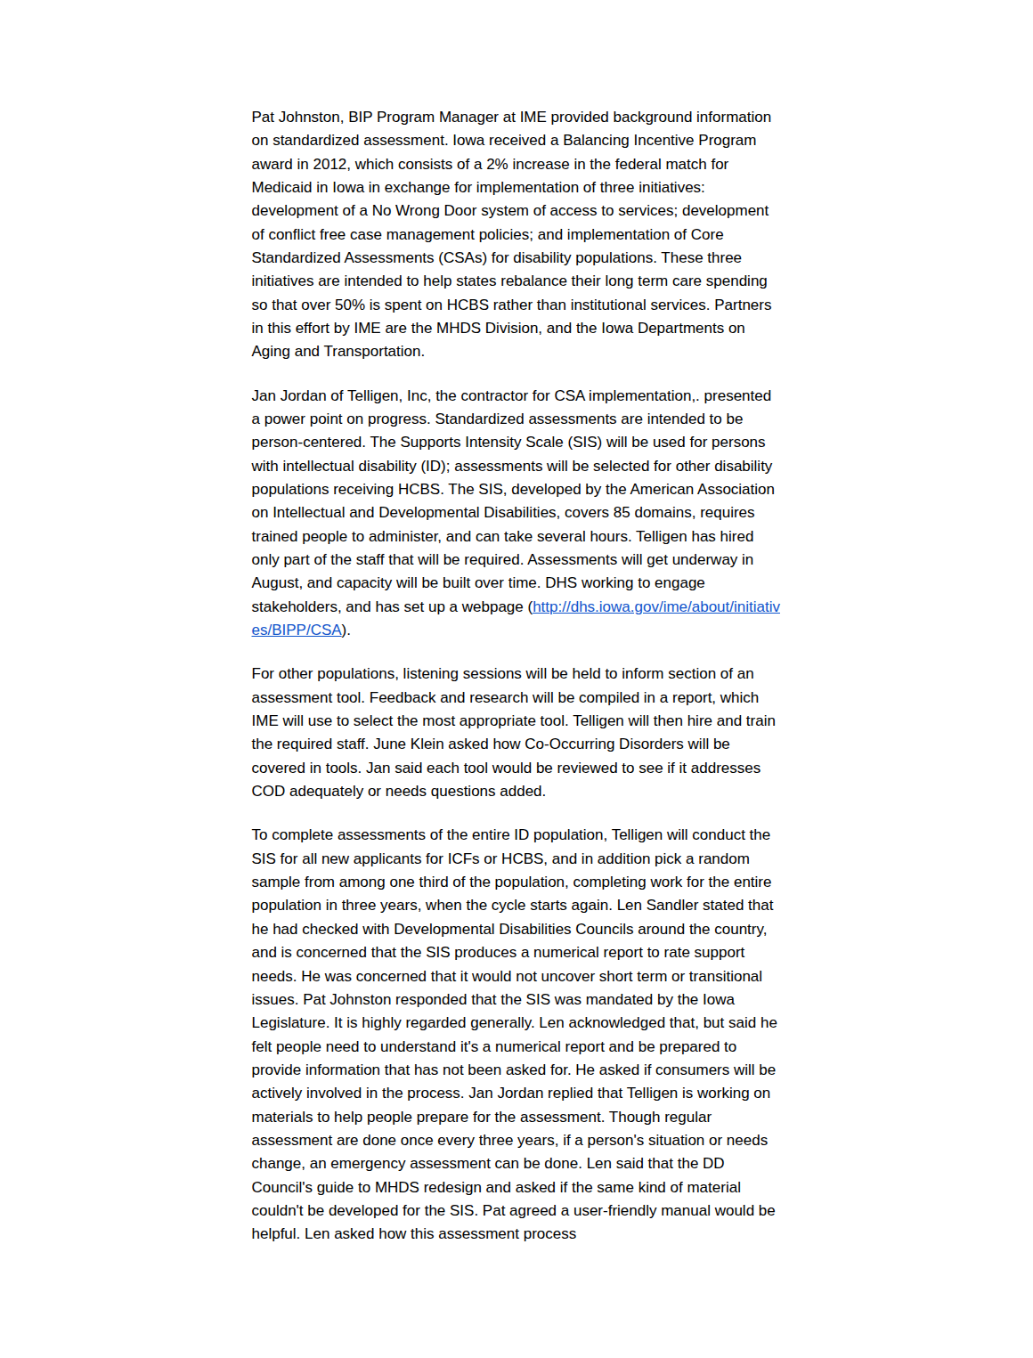Pat Johnston, BIP Program Manager at IME provided background information on standardized assessment. Iowa received a Balancing Incentive Program award in 2012, which consists of a 2% increase in the federal match for Medicaid in Iowa in exchange for implementation of three initiatives: development of a No Wrong Door system of access to services; development of conflict free case management policies; and implementation of Core Standardized Assessments (CSAs) for disability populations. These three initiatives are intended to help states rebalance their long term care spending so that over 50% is spent on HCBS rather than institutional services. Partners in this effort by IME are the MHDS Division, and the Iowa Departments on Aging and Transportation.
Jan Jordan of Telligen, Inc, the contractor for CSA implementation,. presented a power point on progress. Standardized assessments are intended to be person-centered. The Supports Intensity Scale (SIS) will be used for persons with intellectual disability (ID); assessments will be selected for other disability populations receiving HCBS. The SIS, developed by the American Association on Intellectual and Developmental Disabilities, covers 85 domains, requires trained people to administer, and can take several hours. Telligen has hired only part of the staff that will be required. Assessments will get underway in August, and capacity will be built over time. DHS working to engage stakeholders, and has set up a webpage (http://dhs.iowa.gov/ime/about/initiatives/BIPP/CSA).
For other populations, listening sessions will be held to inform section of an assessment tool. Feedback and research will be compiled in a report, which IME will use to select the most appropriate tool. Telligen will then hire and train the required staff. June Klein asked how Co-Occurring Disorders will be covered in tools. Jan said each tool would be reviewed to see if it addresses COD adequately or needs questions added.
To complete assessments of the entire ID population, Telligen will conduct the SIS for all new applicants for ICFs or HCBS, and in addition pick a random sample from among one third of the population, completing work for the entire population in three years, when the cycle starts again. Len Sandler stated that he had checked with Developmental Disabilities Councils around the country, and is concerned that the SIS produces a numerical report to rate support needs. He was concerned that it would not uncover short term or transitional issues. Pat Johnston responded that the SIS was mandated by the Iowa Legislature. It is highly regarded generally. Len acknowledged that, but said he felt people need to understand it's a numerical report and be prepared to provide information that has not been asked for. He asked if consumers will be actively involved in the process. Jan Jordan replied that Telligen is working on materials to help people prepare for the assessment. Though regular assessment are done once every three years, if a person's situation or needs change, an emergency assessment can be done. Len said that the DD Council's guide to MHDS redesign and asked if the same kind of material couldn't be developed for the SIS. Pat agreed a user-friendly manual would be helpful. Len asked how this assessment process